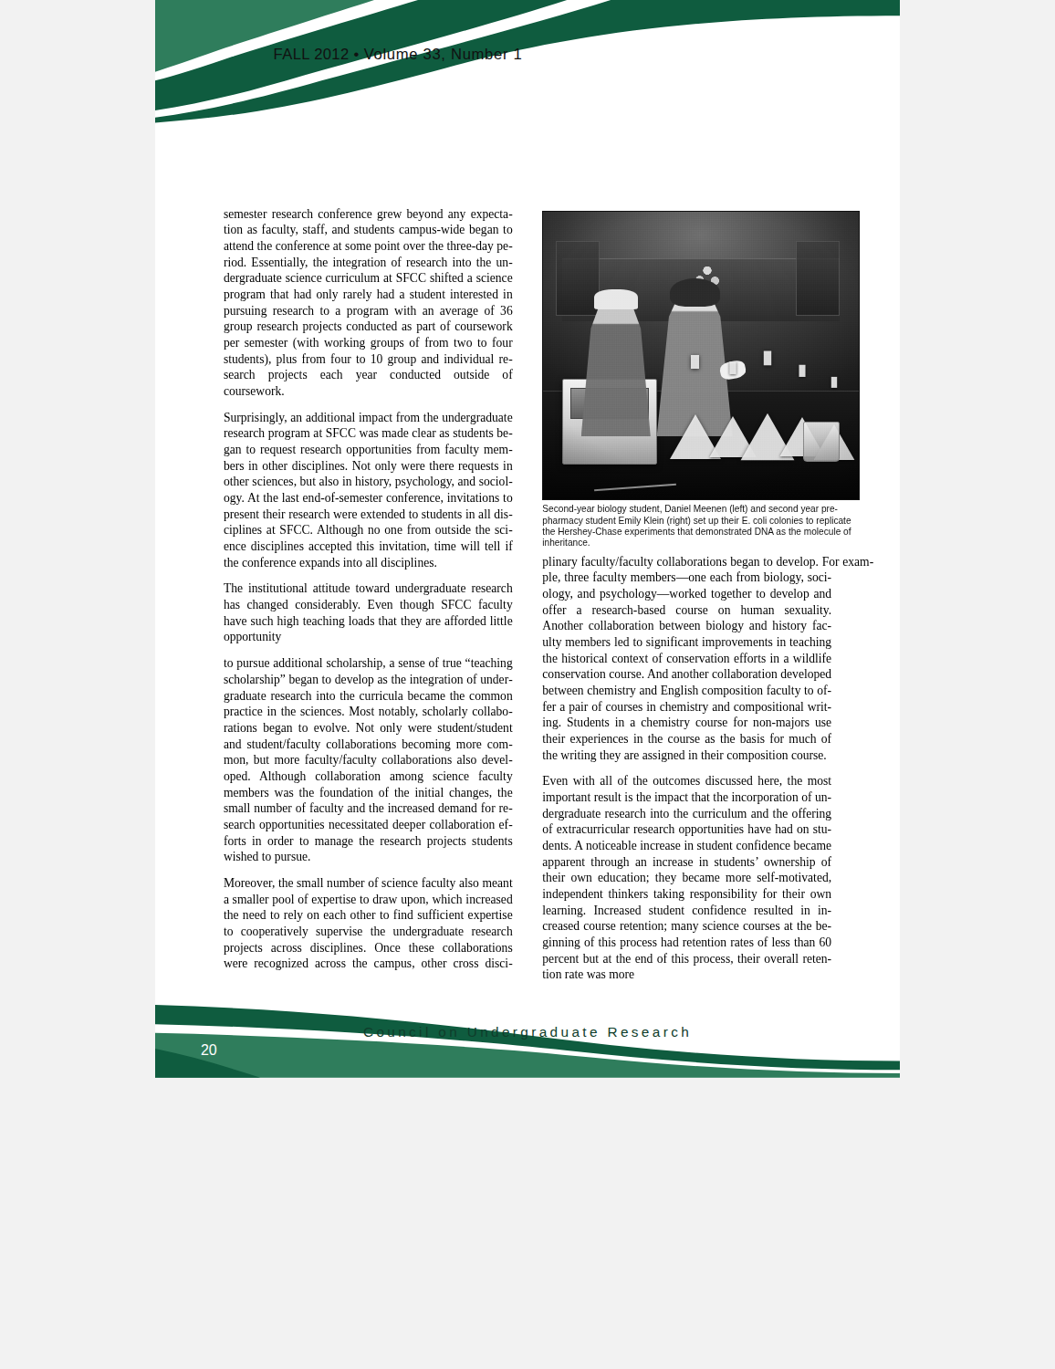FALL 2012 • Volume 33, Number 1
semester research conference grew beyond any expectation as faculty, staff, and students campus-wide began to attend the conference at some point over the three-day period. Essentially, the integration of research into the undergraduate science curriculum at SFCC shifted a science program that had only rarely had a student interested in pursuing research to a program with an average of 36 group research projects conducted as part of coursework per semester (with working groups of from two to four students), plus from four to 10 group and individual research projects each year conducted outside of coursework.
Surprisingly, an additional impact from the undergraduate research program at SFCC was made clear as students began to request research opportunities from faculty members in other disciplines. Not only were there requests in other sciences, but also in history, psychology, and sociology. At the last end-of-semester conference, invitations to present their research were extended to students in all disciplines at SFCC. Although no one from outside the science disciplines accepted this invitation, time will tell if the conference expands into all disciplines.
The institutional attitude toward undergraduate research has changed considerably. Even though SFCC faculty have such high teaching loads that they are afforded little opportunity
Second-year biology student, Daniel Meenen (left) and second year pre-pharmacy student Emily Klein (right) set up their E. coli colonies to replicate the Hershey-Chase experiments that demonstrated DNA as the molecule of inheritance.
to pursue additional scholarship, a sense of true “teaching scholarship” began to develop as the integration of undergraduate research into the curricula became the common practice in the sciences. Most notably, scholarly collaborations began to evolve. Not only were student/student and student/faculty collaborations becoming more common, but more faculty/faculty collaborations also developed. Although collaboration among science faculty members was the foundation of the initial changes, the small number of faculty and the increased demand for research opportunities necessitated deeper collaboration efforts in order to manage the research projects students wished to pursue.
Moreover, the small number of science faculty also meant a smaller pool of expertise to draw upon, which increased the need to rely on each other to find sufficient expertise to cooperatively supervise the undergraduate research projects across disciplines. Once these collaborations were recognized across the campus, other cross disciplinary faculty/faculty collaborations began to develop. For example, three faculty members—one each from biology, sociology, and psychology—worked together to develop and offer a research-based course on human sexuality. Another collaboration between biology and history faculty members led to significant improvements in teaching the historical context of conservation efforts in a wildlife conservation course. And another collaboration developed between chemistry and English composition faculty to offer a pair of courses in chemistry and compositional writing. Students in a chemistry course for non-majors use their experiences in the course as the basis for much of the writing they are assigned in their composition course.
Even with all of the outcomes discussed here, the most important result is the impact that the incorporation of undergraduate research into the curriculum and the offering of extracurricular research opportunities have had on students. A noticeable increase in student confidence became apparent through an increase in students’ ownership of their own education; they became more self-motivated, independent thinkers taking responsibility for their own learning. Increased student confidence resulted in increased course retention; many science courses at the beginning of this process had retention rates of less than 60 percent but at the end of this process, their overall retention rate was more
Council on Undergraduate Research
20